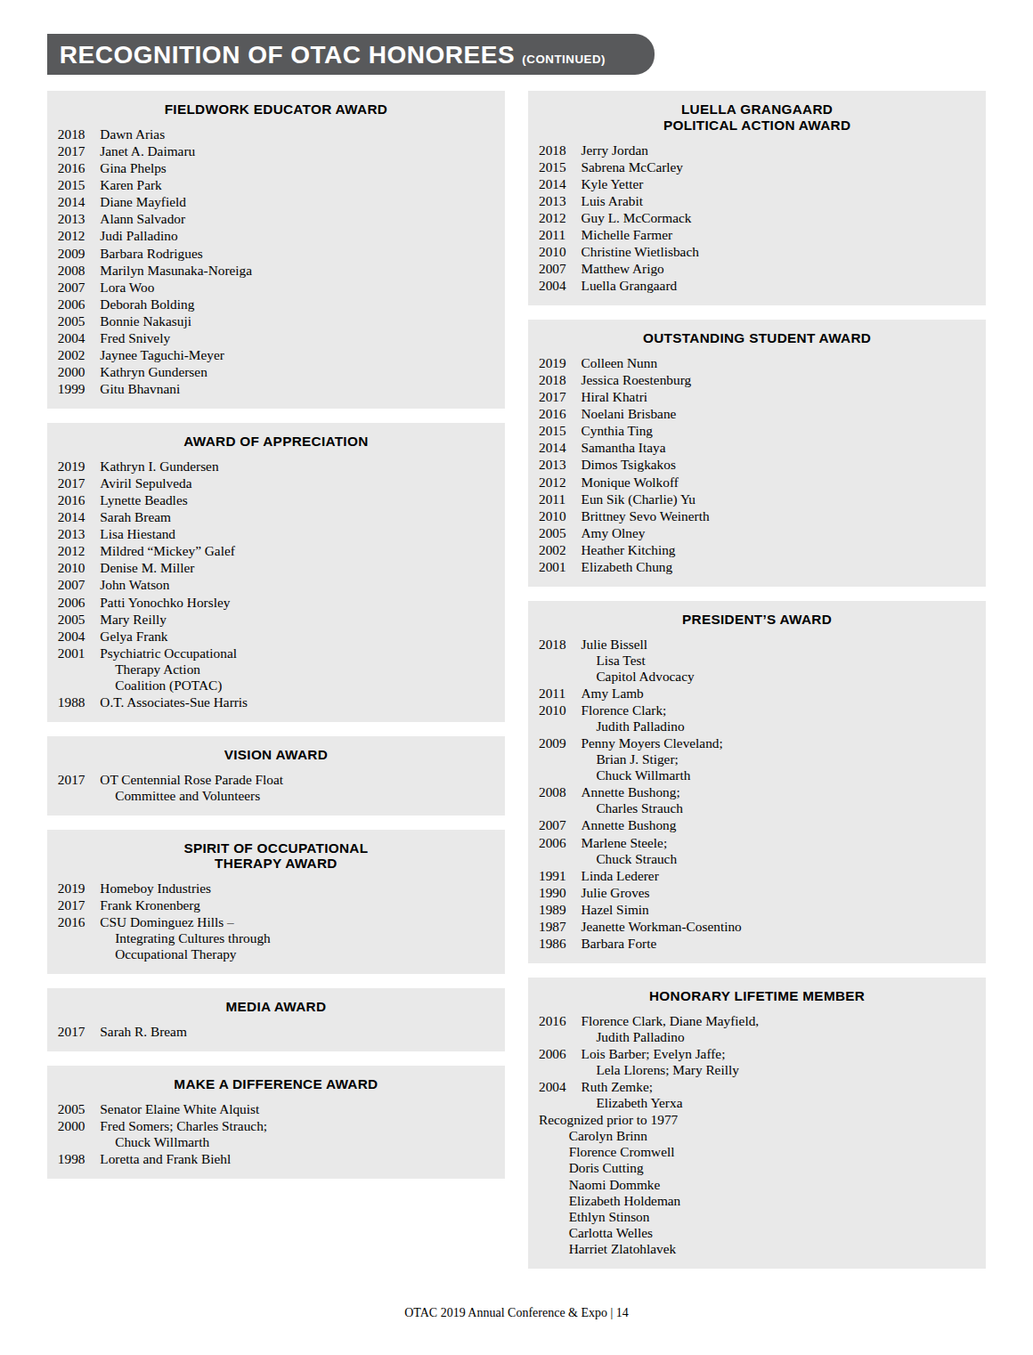Recognition of OTAC Honorees (CONTINUED)
Fieldwork Educator Award
| 2018 | Dawn Arias |
| 2017 | Janet A. Daimaru |
| 2016 | Gina Phelps |
| 2015 | Karen Park |
| 2014 | Diane Mayfield |
| 2013 | Alann Salvador |
| 2012 | Judi Palladino |
| 2009 | Barbara Rodrigues |
| 2008 | Marilyn Masunaka-Noreiga |
| 2007 | Lora Woo |
| 2006 | Deborah Bolding |
| 2005 | Bonnie Nakasuji |
| 2004 | Fred Snively |
| 2002 | Jaynee Taguchi-Meyer |
| 2000 | Kathryn Gundersen |
| 1999 | Gitu Bhavnani |
Award of Appreciation
| 2019 | Kathryn I. Gundersen |
| 2017 | Aviril Sepulveda |
| 2016 | Lynette Beadles |
| 2014 | Sarah Bream |
| 2013 | Lisa Hiestand |
| 2012 | Mildred “Mickey” Galef |
| 2010 | Denise M. Miller |
| 2007 | John Watson |
| 2006 | Patti Yonochko Horsley |
| 2005 | Mary Reilly |
| 2004 | Gelya Frank |
| 2001 | Psychiatric Occupational Therapy Action Coalition (POTAC) |
| 1988 | O.T. Associates-Sue Harris |
Vision Award
| 2017 | OT Centennial Rose Parade Float Committee and Volunteers |
Spirit of Occupational
Therapy Award
| 2019 | Homeboy Industries |
| 2017 | Frank Kronenberg |
| 2016 | CSU Dominguez Hills – Integrating Cultures through Occupational Therapy |
Media Award
| 2017 | Sarah R. Bream |
Make a Difference Award
| 2005 | Senator Elaine White Alquist |
| 2000 | Fred Somers; Charles Strauch; Chuck Willmarth |
| 1998 | Loretta and Frank Biehl |
Luella Grangaard
Political Action Award
| 2018 | Jerry Jordan |
| 2015 | Sabrena McCarley |
| 2014 | Kyle Yetter |
| 2013 | Luis Arabit |
| 2012 | Guy L. McCormack |
| 2011 | Michelle Farmer |
| 2010 | Christine Wietlisbach |
| 2007 | Matthew Arigo |
| 2004 | Luella Grangaard |
Outstanding Student Award
| 2019 | Colleen Nunn |
| 2018 | Jessica Roestenburg |
| 2017 | Hiral Khatri |
| 2016 | Noelani Brisbane |
| 2015 | Cynthia Ting |
| 2014 | Samantha Itaya |
| 2013 | Dimos Tsigkakos |
| 2012 | Monique Wolkoff |
| 2011 | Eun Sik (Charlie) Yu |
| 2010 | Brittney Sevo Weinerth |
| 2005 | Amy Olney |
| 2002 | Heather Kitching |
| 2001 | Elizabeth Chung |
President’s Award
| 2018 | Julie Bissell Lisa Test Capitol Advocacy |
| 2011 | Amy Lamb |
| 2010 | Florence Clark; Judith Palladino |
| 2009 | Penny Moyers Cleveland; Brian J. Stiger; Chuck Willmarth |
| 2008 | Annette Bushong; Charles Strauch |
| 2007 | Annette Bushong |
| 2006 | Marlene Steele; Chuck Strauch |
| 1991 | Linda Lederer |
| 1990 | Julie Groves |
| 1989 | Hazel Simin |
| 1987 | Jeanette Workman-Cosentino |
| 1986 | Barbara Forte |
Honorary Lifetime Member
| 2016 | Florence Clark, Diane Mayfield, Judith Palladino |
| 2006 | Lois Barber; Evelyn Jaffe; Lela Llorens; Mary Reilly |
| 2004 | Ruth Zemke; Elizabeth Yerxa |
| Recognized prior to 1977 Carolyn Brinn Florence Cromwell Doris Cutting Naomi Dommke Elizabeth Holdeman Ethlyn Stinson Carlotta Welles Harriet Zlatohlavek |
OTAC 2019 Annual Conference & Expo | 14